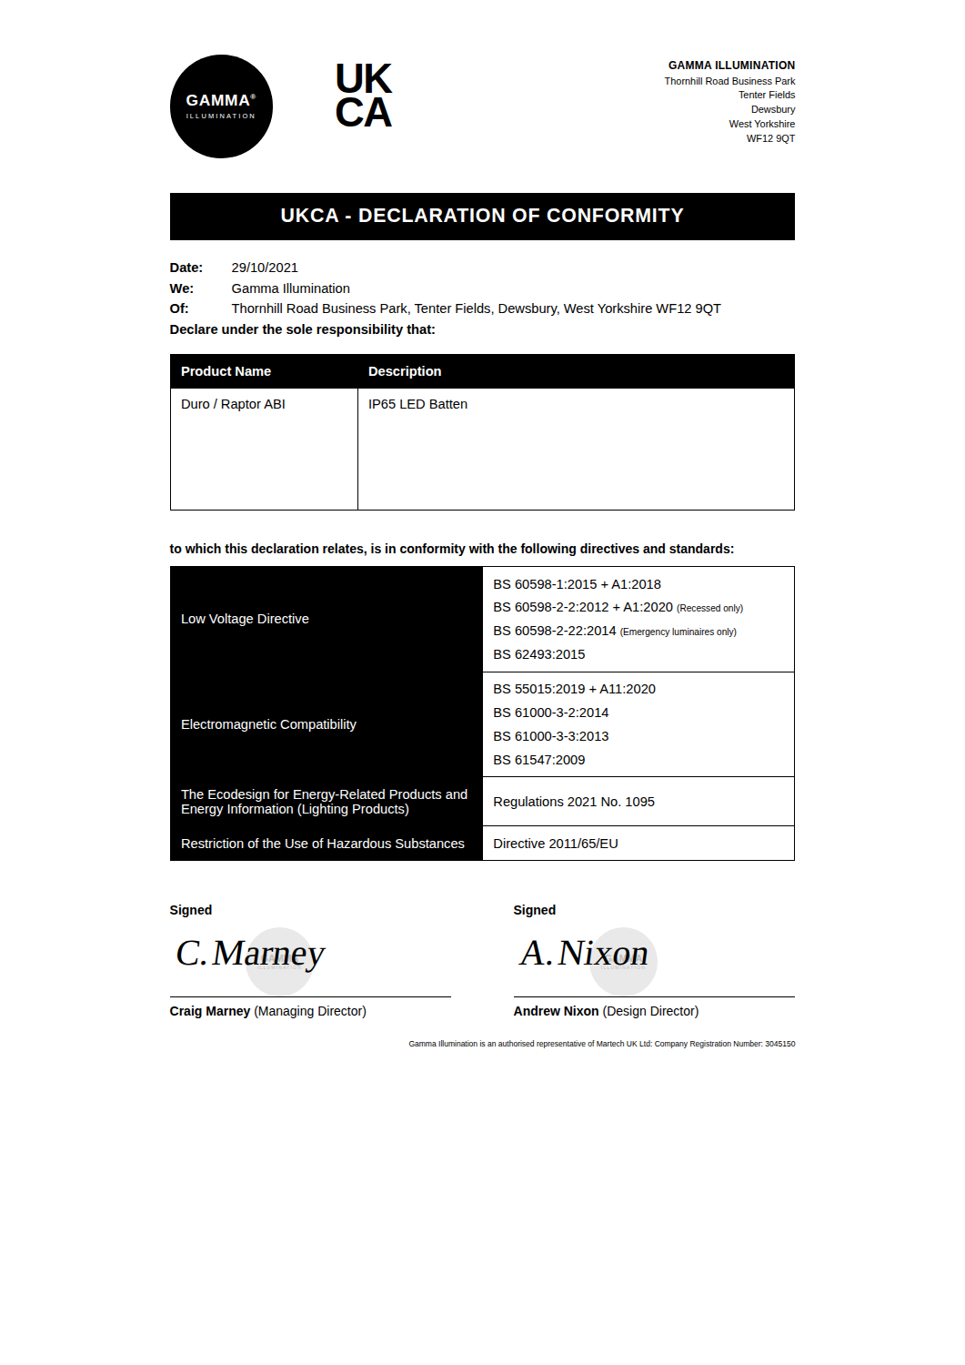GAMMA®
ILLUMINATION
UK
CA
GAMMA ILLUMINATION
Thornhill Road Business Park
Tenter Fields
Dewsbury
West Yorkshire
WF12 9QT
UKCA - DECLARATION OF CONFORMITY
Date:
29/10/2021
We:
Gamma Illumination
Of:
Thornhill Road Business Park, Tenter Fields, Dewsbury, West Yorkshire WF12 9QT
Declare under the sole responsibility that:
| Product Name | Description |
| --- | --- |
| Duro / Raptor ABI | IP65 LED Batten |
to which this declaration relates, is in conformity with the following directives and standards:
| Low Voltage Directive | BS 60598-1:2015 + A1:2018 BS 60598-2-2:2012 + A1:2020 (Recessed only) BS 60598-2-22:2014 (Emergency luminaires only) BS 62493:2015 |
| Electromagnetic Compatibility | BS 55015:2019 + A11:2020 BS 61000-3-2:2014 BS 61000-3-3:2013 BS 61547:2009 |
| The Ecodesign for Energy-Related Products and Energy Information (Lighting Products) | Regulations 2021 No. 1095 |
| Restriction of the Use of Hazardous Substances | Directive 2011/65/EU |
Signed
GAMMA
ILLUMINATION
C. Marney
Craig Marney (Managing Director)
Signed
GAMMA
ILLUMINATION
A. Nixon
Andrew Nixon (Design Director)
Gamma Illumination is an authorised representative of Martech UK Ltd: Company Registration Number: 3045150